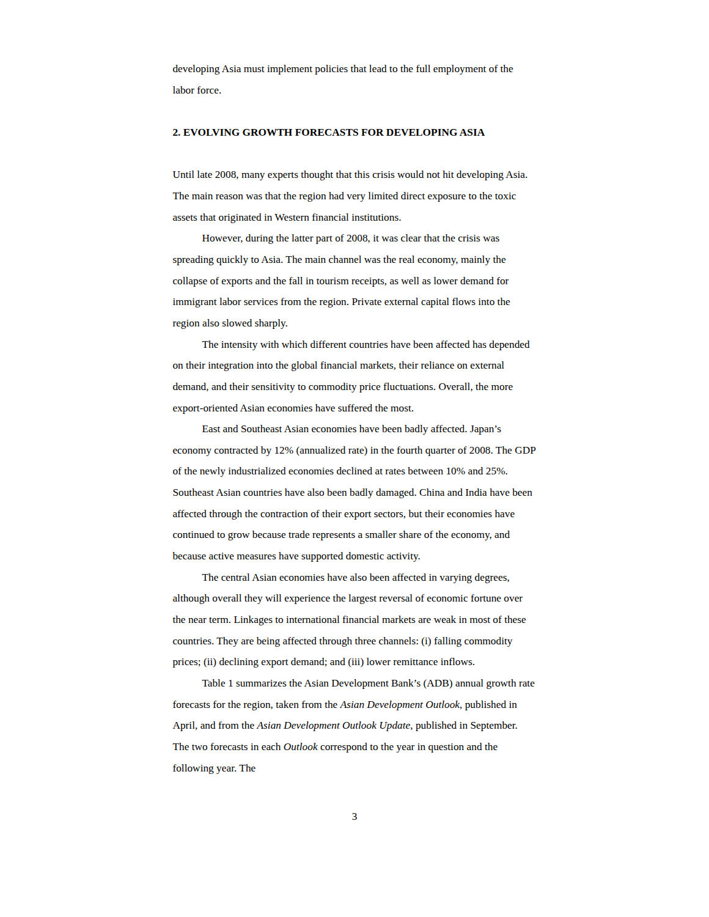developing Asia must implement policies that lead to the full employment of the labor force.
2. Evolving Growth Forecasts for Developing Asia
Until late 2008, many experts thought that this crisis would not hit developing Asia. The main reason was that the region had very limited direct exposure to the toxic assets that originated in Western financial institutions.
However, during the latter part of 2008, it was clear that the crisis was spreading quickly to Asia. The main channel was the real economy, mainly the collapse of exports and the fall in tourism receipts, as well as lower demand for immigrant labor services from the region. Private external capital flows into the region also slowed sharply.
The intensity with which different countries have been affected has depended on their integration into the global financial markets, their reliance on external demand, and their sensitivity to commodity price fluctuations. Overall, the more export-oriented Asian economies have suffered the most.
East and Southeast Asian economies have been badly affected. Japan’s economy contracted by 12% (annualized rate) in the fourth quarter of 2008. The GDP of the newly industrialized economies declined at rates between 10% and 25%. Southeast Asian countries have also been badly damaged. China and India have been affected through the contraction of their export sectors, but their economies have continued to grow because trade represents a smaller share of the economy, and because active measures have supported domestic activity.
The central Asian economies have also been affected in varying degrees, although overall they will experience the largest reversal of economic fortune over the near term. Linkages to international financial markets are weak in most of these countries. They are being affected through three channels: (i) falling commodity prices; (ii) declining export demand; and (iii) lower remittance inflows.
Table 1 summarizes the Asian Development Bank’s (ADB) annual growth rate forecasts for the region, taken from the Asian Development Outlook, published in April, and from the Asian Development Outlook Update, published in September. The two forecasts in each Outlook correspond to the year in question and the following year. The
3